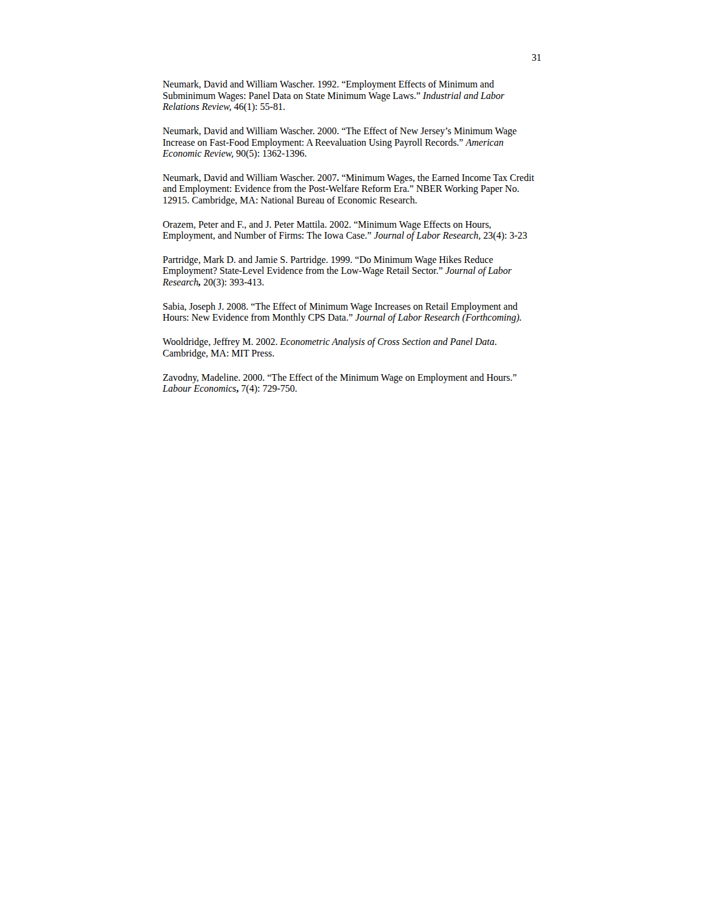31
Neumark, David and William Wascher. 1992. “Employment Effects of Minimum and Subminimum Wages: Panel Data on State Minimum Wage Laws.” Industrial and Labor Relations Review, 46(1): 55-81.
Neumark, David and William Wascher. 2000. “The Effect of New Jersey’s Minimum Wage Increase on Fast-Food Employment: A Reevaluation Using Payroll Records.” American Economic Review, 90(5): 1362-1396.
Neumark, David and William Wascher. 2007. “Minimum Wages, the Earned Income Tax Credit and Employment: Evidence from the Post-Welfare Reform Era.” NBER Working Paper No. 12915. Cambridge, MA: National Bureau of Economic Research.
Orazem, Peter and F., and J. Peter Mattila. 2002. “Minimum Wage Effects on Hours, Employment, and Number of Firms: The Iowa Case.” Journal of Labor Research, 23(4): 3-23
Partridge, Mark D. and Jamie S. Partridge. 1999. “Do Minimum Wage Hikes Reduce Employment? State-Level Evidence from the Low-Wage Retail Sector.” Journal of Labor Research, 20(3): 393-413.
Sabia, Joseph J. 2008. “The Effect of Minimum Wage Increases on Retail Employment and Hours: New Evidence from Monthly CPS Data.” Journal of Labor Research (Forthcoming).
Wooldridge, Jeffrey M. 2002. Econometric Analysis of Cross Section and Panel Data. Cambridge, MA: MIT Press.
Zavodny, Madeline. 2000. “The Effect of the Minimum Wage on Employment and Hours.” Labour Economics, 7(4): 729-750.